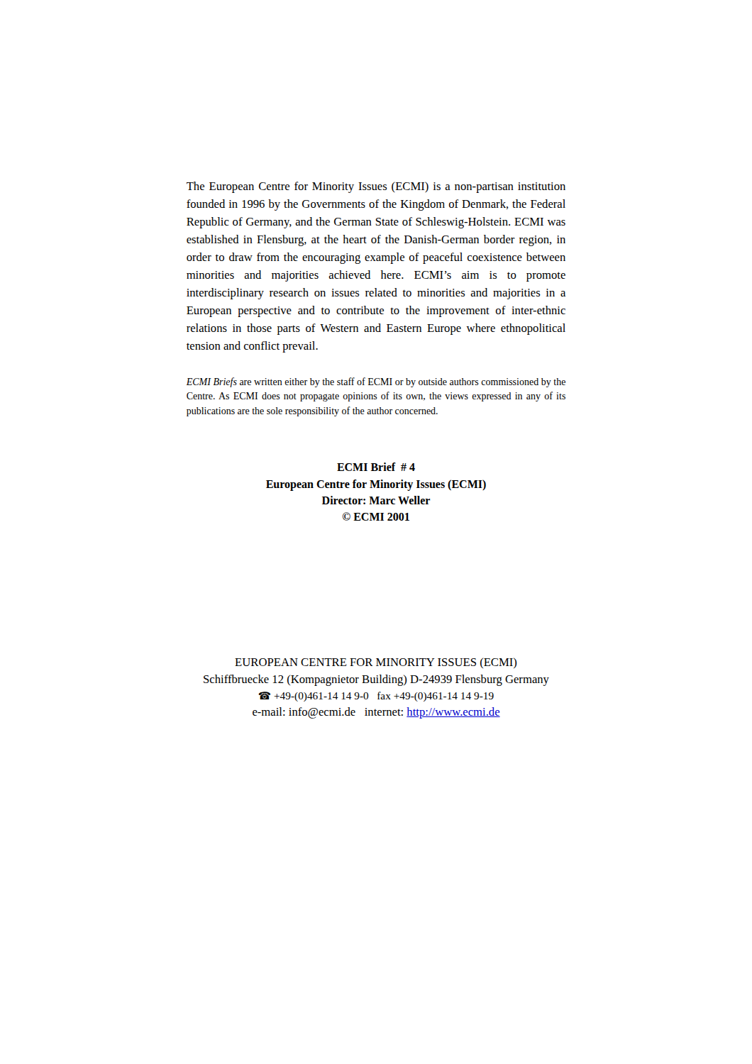The European Centre for Minority Issues (ECMI) is a non-partisan institution founded in 1996 by the Governments of the Kingdom of Denmark, the Federal Republic of Germany, and the German State of Schleswig-Holstein. ECMI was established in Flensburg, at the heart of the Danish-German border region, in order to draw from the encouraging example of peaceful coexistence between minorities and majorities achieved here. ECMI’s aim is to promote interdisciplinary research on issues related to minorities and majorities in a European perspective and to contribute to the improvement of inter-ethnic relations in those parts of Western and Eastern Europe where ethnopolitical tension and conflict prevail.
ECMI Briefs are written either by the staff of ECMI or by outside authors commissioned by the Centre. As ECMI does not propagate opinions of its own, the views expressed in any of its publications are the sole responsibility of the author concerned.
ECMI Brief # 4
European Centre for Minority Issues (ECMI)
Director: Marc Weller
© ECMI 2001
EUROPEAN CENTRE FOR MINORITY ISSUES (ECMI)
Schiffbruecke 12 (Kompagnietor Building) D-24939 Flensburg Germany
☎ +49-(0)461-14 14 9-0 fax +49-(0)461-14 14 9-19
e-mail: info@ecmi.de internet: http://www.ecmi.de